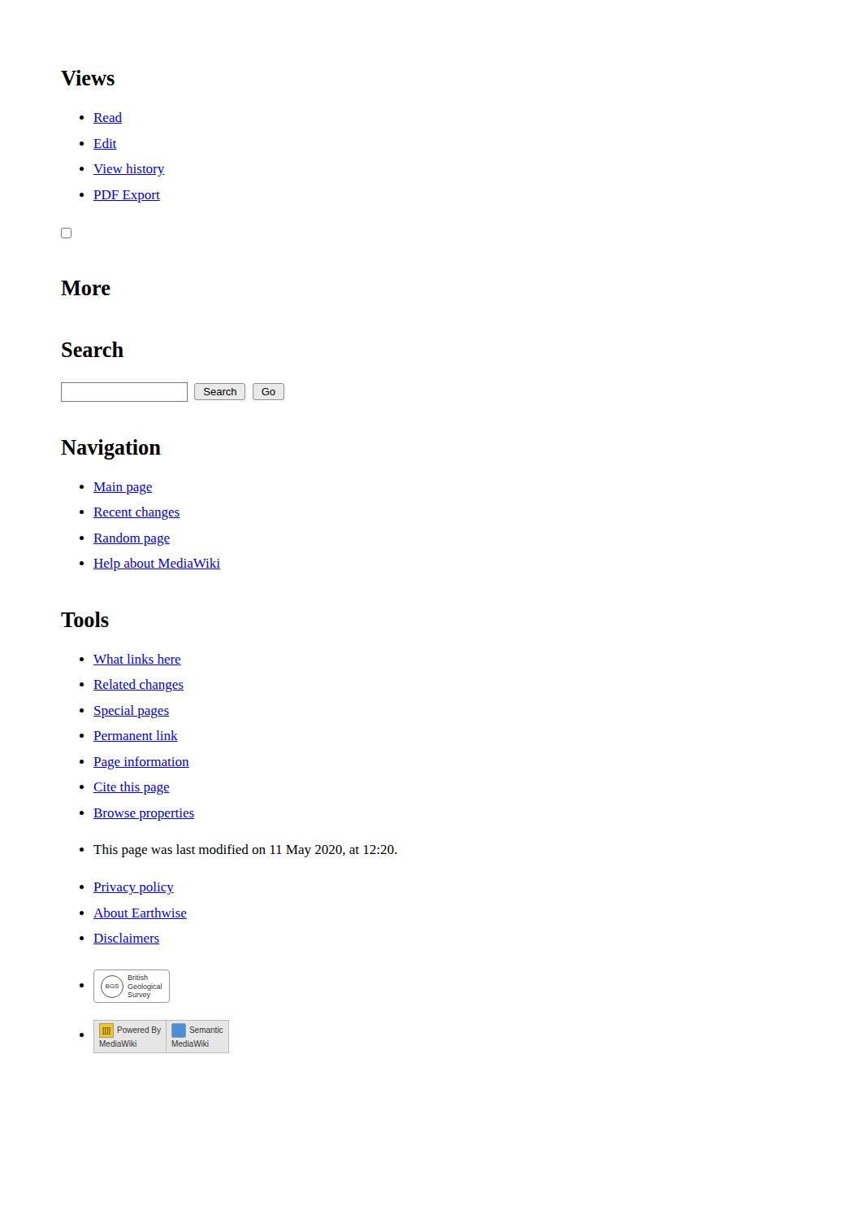Views
Read
Edit
View history
PDF Export
More
Search
Search Go
Navigation
Main page
Recent changes
Random page
Help about MediaWiki
Tools
What links here
Related changes
Special pages
Permanent link
Page information
Cite this page
Browse properties
This page was last modified on 11 May 2020, at 12:20.
Privacy policy
About Earthwise
Disclaimers
BGS British
Geological
Survey
[[]] Powered By
MediaWiki Semantic
MediaWiki